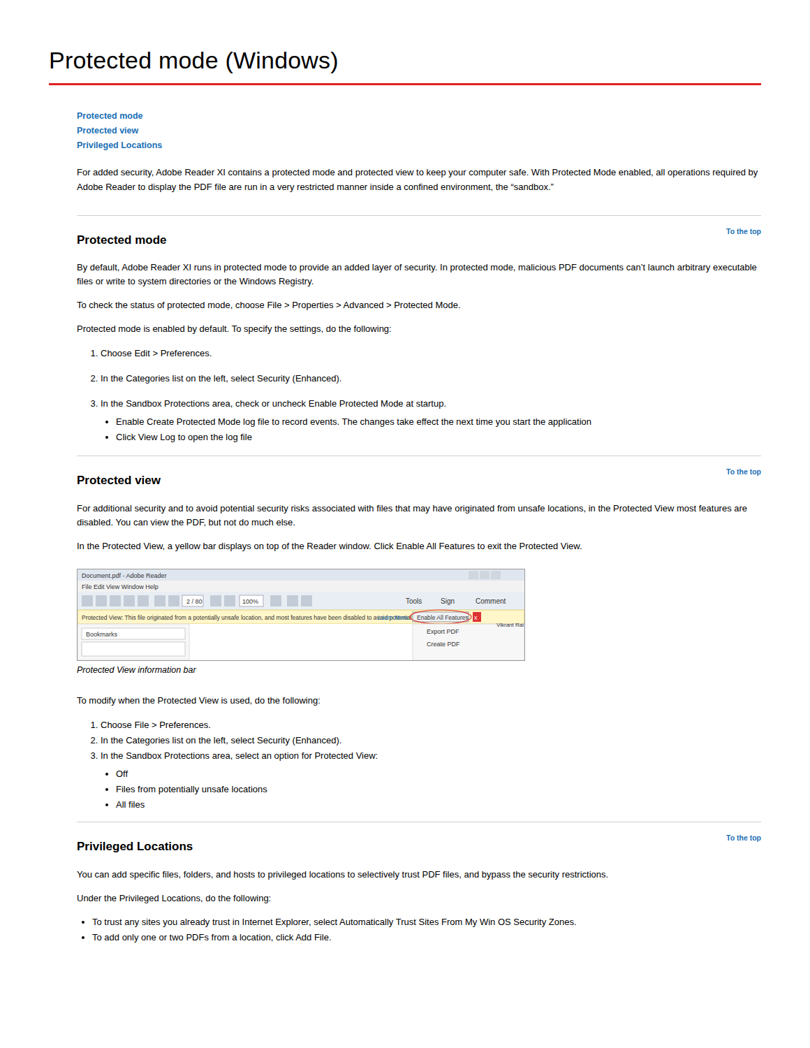Protected mode (Windows)
Protected mode Protected view Privileged Locations
For added security, Adobe Reader XI contains a protected mode and protected view to keep your computer safe. With Protected Mode enabled, all operations required by Adobe Reader to display the PDF file are run in a very restricted manner inside a confined environment, the “sandbox.”
To the top
Protected mode
By default, Adobe Reader XI runs in protected mode to provide an added layer of security. In protected mode, malicious PDF documents can’t launch arbitrary executable files or write to system directories or the Windows Registry.
To check the status of protected mode, choose File > Properties > Advanced > Protected Mode.
Protected mode is enabled by default. To specify the settings, do the following:
Choose Edit > Preferences.
In the Categories list on the left, select Security (Enhanced).
In the Sandbox Protections area, check or uncheck Enable Protected Mode at startup.
Enable Create Protected Mode log file to record events. The changes take effect the next time you start the application
Click View Log to open the log file
To the top
Protected view
For additional security and to avoid potential security risks associated with files that may have originated from unsafe locations, in the Protected View most features are disabled. You can view the PDF, but not do much else.
In the Protected View, a yellow bar displays on top of the Reader window. Click Enable All Features to exit the Protected View.
Protected View information bar
To modify when the Protected View is used, do the following:
Choose File > Preferences.
In the Categories list on the left, select Security (Enhanced).
In the Sandbox Protections area, select an option for Protected View:
Off
Files from potentially unsafe locations
All files
To the top
Privileged Locations
You can add specific files, folders, and hosts to privileged locations to selectively trust PDF files, and bypass the security restrictions.
Under the Privileged Locations, do the following:
To trust any sites you already trust in Internet Explorer, select Automatically Trust Sites From My Win OS Security Zones.
To add only one or two PDFs from a location, click Add File.